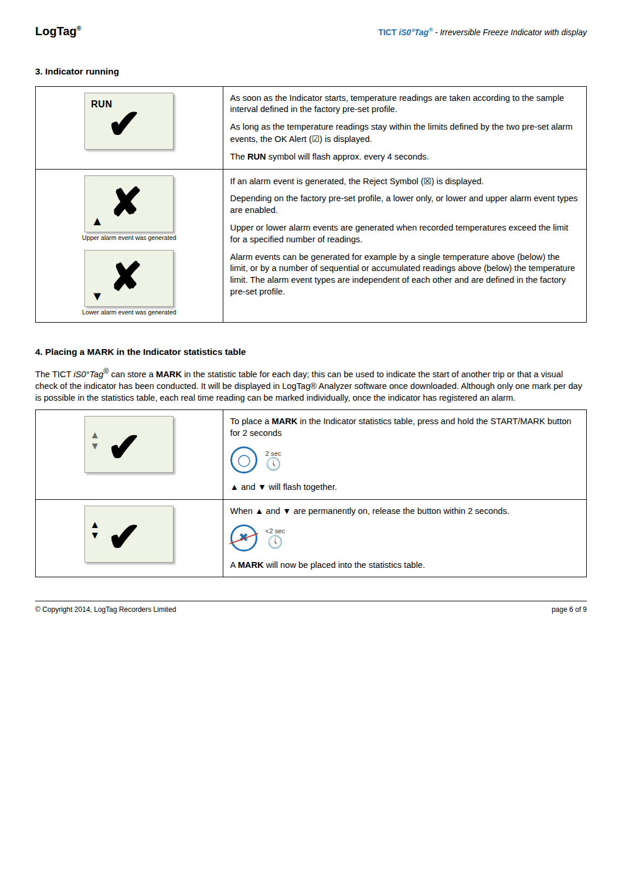LogTag®
TICT iS0°Tag® - Irreversible Freeze Indicator with display
3. Indicator running
| RUN ✔ | As soon as the Indicator starts, temperature readings are taken according to the sample interval defined in the factory pre-set profile. As long as the temperature readings stay within the limits defined by the two pre-set alarm events, the OK Alert ( ☑ ) is displayed. The RUN symbol will flash approx. every 4 seconds. |
| ✘ ▲ Upper alarm event was generated ✘ ▼ Lower alarm event was generated | If an alarm event is generated, the Reject Symbol ( ☒ ) is displayed. Depending on the factory pre-set profile, a lower only, or lower and upper alarm event types are enabled. Upper or lower alarm events are generated when recorded temperatures exceed the limit for a specified number of readings. Alarm events can be generated for example by a single temperature above (below) the limit, or by a number of sequential or accumulated readings above (below) the temperature limit. The alarm event types are independent of each other and are defined in the factory pre-set profile. |
4. Placing a MARK in the Indicator statistics table
The TICT iS0°Tag® can store a MARK in the statistic table for each day; this can be used to indicate the start of another trip or that a visual check of the indicator has been conducted. It will be displayed in LogTag® Analyzer software once downloaded. Although only one mark per day is possible in the statistics table, each real time reading can be marked individually, once the indicator has registered an alarm.
| ▲ ▼ ✔ | To place a MARK in the Indicator statistics table, press and hold the START/MARK button for 2 seconds ◯ 2 sec 🕔 ▲ and ▼ will flash together. |
| ▲ ▼ ✔ | When ▲ and ▼ are permanently on, release the button within 2 seconds. ✖ <2 sec 🕔 A MARK will now be placed into the statistics table. |
© Copyright 2014, LogTag Recorders Limited page 6 of 9